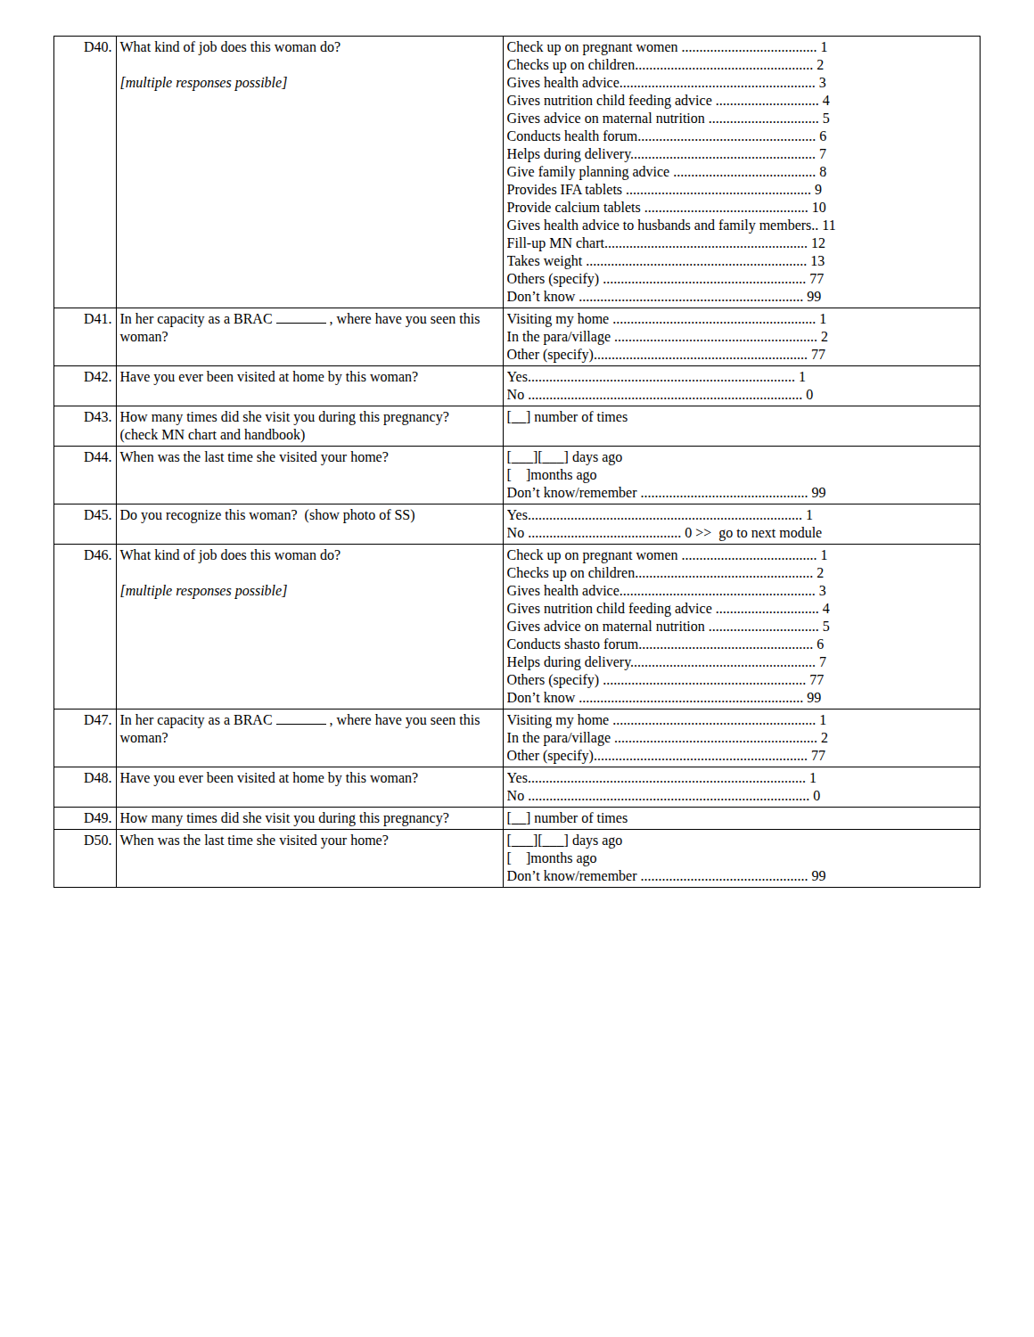| D40. | What kind of job does this woman do? [multiple responses possible] | Check up on pregnant women ...................................... 1 Checks up on children.................................................. 2 Gives health advice....................................................... 3 Gives nutrition child feeding advice ............................. 4 Gives advice on maternal nutrition ............................... 5 Conducts health forum.................................................. 6 Helps during delivery.................................................... 7 Give family planning advice ........................................ 8 Provides IFA tablets .................................................... 9 Provide calcium tablets .............................................. 10 Gives health advice to husbands and family members.. 11 Fill-up MN chart......................................................... 12 Takes weight .............................................................. 13 Others (specify) ......................................................... 77 Don’t know ............................................................... 99 |
| D41. | In her capacity as a BRAC , where have you seen this woman? | Visiting my home ......................................................... 1 In the para/village ......................................................... 2 Other (specify)............................................................ 77 |
| D42. | Have you ever been visited at home by this woman? | Yes........................................................................... 1 No ............................................................................. 0 |
| D43. | How many times did she visit you during this pregnancy? (check MN chart and handbook) | [__] number of times |
| D44. | When was the last time she visited your home? | [___][___] days ago [ ]months ago Don’t know/remember ............................................... 99 |
| D45. | Do you recognize this woman? (show photo of SS) | Yes............................................................................. 1 No ........................................... 0 >> go to next module |
| D46. | What kind of job does this woman do? [multiple responses possible] | Check up on pregnant women ...................................... 1 Checks up on children.................................................. 2 Gives health advice....................................................... 3 Gives nutrition child feeding advice ............................. 4 Gives advice on maternal nutrition ............................... 5 Conducts shasto forum................................................. 6 Helps during delivery.................................................... 7 Others (specify) ......................................................... 77 Don’t know ............................................................... 99 |
| D47. | In her capacity as a BRAC , where have you seen this woman? | Visiting my home ......................................................... 1 In the para/village ......................................................... 2 Other (specify)............................................................ 77 |
| D48. | Have you ever been visited at home by this woman? | Yes.............................................................................. 1 No ............................................................................... 0 |
| D49. | How many times did she visit you during this pregnancy? | [__] number of times |
| D50. | When was the last time she visited your home? | [___][___] days ago [ ]months ago Don’t know/remember ............................................... 99 |